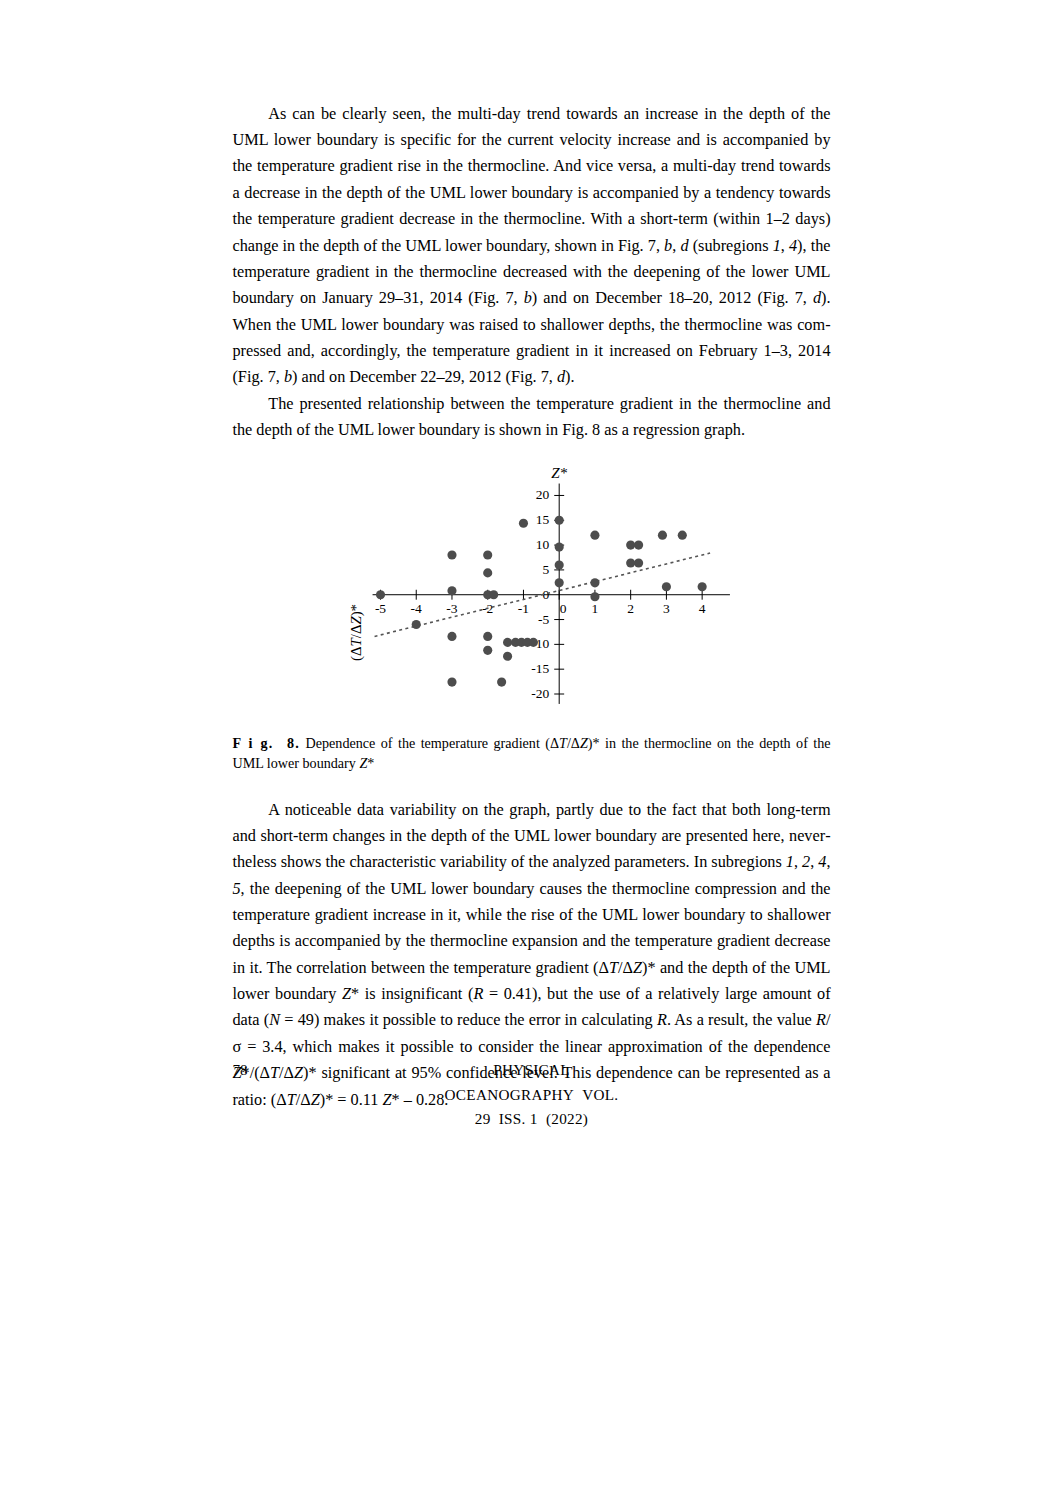As can be clearly seen, the multi-day trend towards an increase in the depth of the UML lower boundary is specific for the current velocity increase and is accompanied by the temperature gradient rise in the thermocline. And vice versa, a multi-day trend towards a decrease in the depth of the UML lower boundary is accompanied by a tendency towards the temperature gradient decrease in the thermocline. With a short-term (within 1–2 days) change in the depth of the UML lower boundary, shown in Fig. 7, b, d (subregions 1, 4), the temperature gradient in the thermocline decreased with the deepening of the lower UML boundary on January 29–31, 2014 (Fig. 7, b) and on December 18–20, 2012 (Fig. 7, d). When the UML lower boundary was raised to shallower depths, the thermocline was compressed and, accordingly, the temperature gradient in it increased on February 1–3, 2014 (Fig. 7, b) and on December 22–29, 2012 (Fig. 7, d).
The presented relationship between the temperature gradient in the thermocline and the depth of the UML lower boundary is shown in Fig. 8 as a regression graph.
Z* 20 15 10 5 0 -5 -10 -15 -20 -5 -4 -3 -2 -1 0 1 2 3 4 (ΔT/ΔZ)*
F i g. 8. Dependence of the temperature gradient (ΔT/ΔZ)* in the thermocline on the depth of the UML lower boundary Z*
A noticeable data variability on the graph, partly due to the fact that both long-term and short-term changes in the depth of the UML lower boundary are presented here, nevertheless shows the characteristic variability of the analyzed parameters. In subregions 1, 2, 4, 5, the deepening of the UML lower boundary causes the thermocline compression and the temperature gradient increase in it, while the rise of the UML lower boundary to shallower depths is accompanied by the thermocline expansion and the temperature gradient decrease in it. The correlation between the temperature gradient (ΔT/ΔZ)* and the depth of the UML lower boundary Z* is insignificant (R = 0.41), but the use of a relatively large amount of data (N = 49) makes it possible to reduce the error in calculating R. As a result, the value R/σ = 3.4, which makes it possible to consider the linear approximation of the dependence Z*/(ΔT/ΔZ)* significant at 95% confidence level. This dependence can be represented as a ratio: (ΔT/ΔZ)* = 0.11 Z* – 0.28.
78
PHYSICAL OCEANOGRAPHY VOL. 29 ISS. 1 (2022)